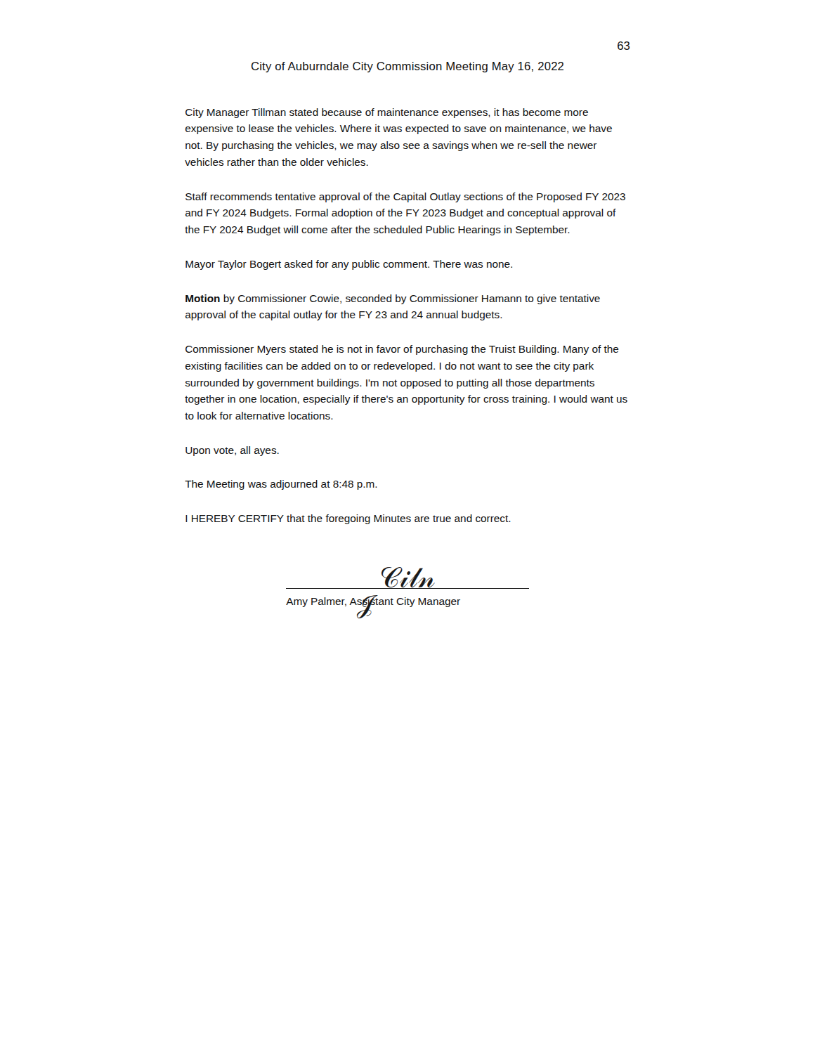63
City of Auburndale City Commission Meeting May 16, 2022
City Manager Tillman stated because of maintenance expenses, it has become more expensive to lease the vehicles. Where it was expected to save on maintenance, we have not. By purchasing the vehicles, we may also see a savings when we re-sell the newer vehicles rather than the older vehicles.
Staff recommends tentative approval of the Capital Outlay sections of the Proposed FY 2023 and FY 2024 Budgets. Formal adoption of the FY 2023 Budget and conceptual approval of the FY 2024 Budget will come after the scheduled Public Hearings in September.
Mayor Taylor Bogert asked for any public comment. There was none.
Motion by Commissioner Cowie, seconded by Commissioner Hamann to give tentative approval of the capital outlay for the FY 23 and 24 annual budgets.
Commissioner Myers stated he is not in favor of purchasing the Truist Building. Many of the existing facilities can be added on to or redeveloped. I do not want to see the city park surrounded by government buildings. I'm not opposed to putting all those departments together in one location, especially if there's an opportunity for cross training. I would want us to look for alternative locations.
Upon vote, all ayes.
The Meeting was adjourned at 8:48 p.m.
I HEREBY CERTIFY that the foregoing Minutes are true and correct.
𝒞𝒾𝓁𝓃
Amy Palmer, Assistant City Manager
𝒥